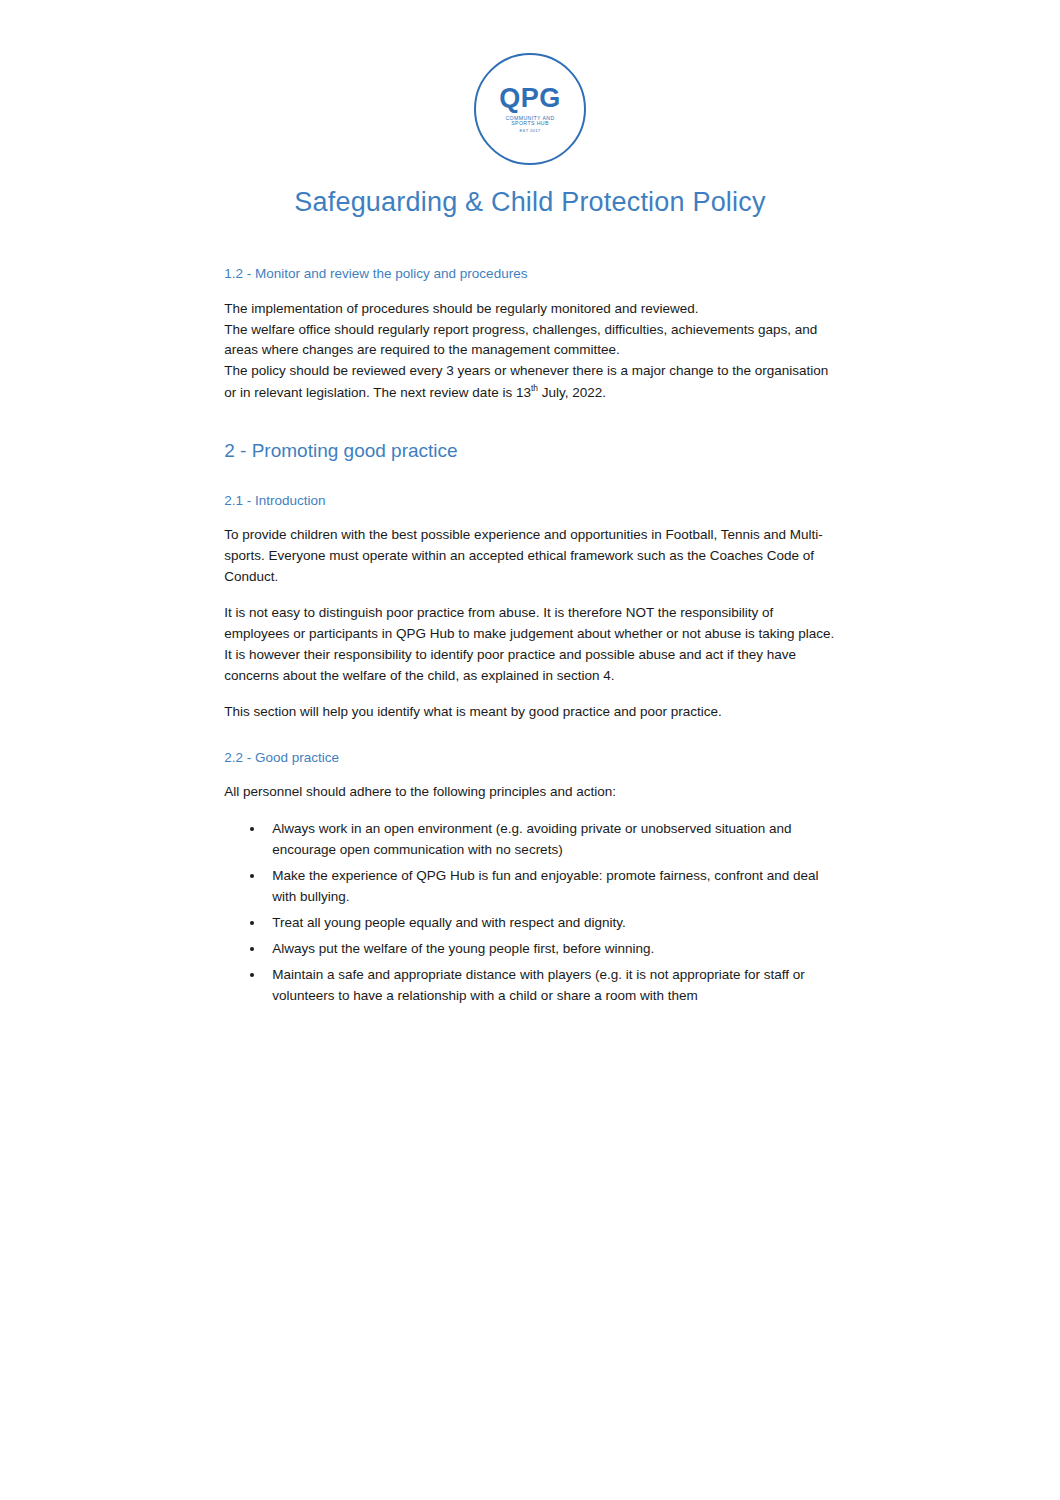QPG
Community and
Sports Hub
EST 2017
Safeguarding & Child Protection Policy
1.2 - Monitor and review the policy and procedures
The implementation of procedures should be regularly monitored and reviewed.
The welfare office should regularly report progress, challenges, difficulties, achievements gaps, and areas where changes are required to the management committee.
The policy should be reviewed every 3 years or whenever there is a major change to the organisation or in relevant legislation. The next review date is 13th July, 2022.
2 - Promoting good practice
2.1 - Introduction
To provide children with the best possible experience and opportunities in Football, Tennis and Multi-sports. Everyone must operate within an accepted ethical framework such as the Coaches Code of Conduct.
It is not easy to distinguish poor practice from abuse. It is therefore NOT the responsibility of employees or participants in QPG Hub to make judgement about whether or not abuse is taking place. It is however their responsibility to identify poor practice and possible abuse and act if they have concerns about the welfare of the child, as explained in section 4.
This section will help you identify what is meant by good practice and poor practice.
2.2 - Good practice
All personnel should adhere to the following principles and action:
Always work in an open environment (e.g. avoiding private or unobserved situation and encourage open communication with no secrets)
Make the experience of QPG Hub is fun and enjoyable: promote fairness, confront and deal with bullying.
Treat all young people equally and with respect and dignity.
Always put the welfare of the young people first, before winning.
Maintain a safe and appropriate distance with players (e.g. it is not appropriate for staff or volunteers to have a relationship with a child or share a room with them